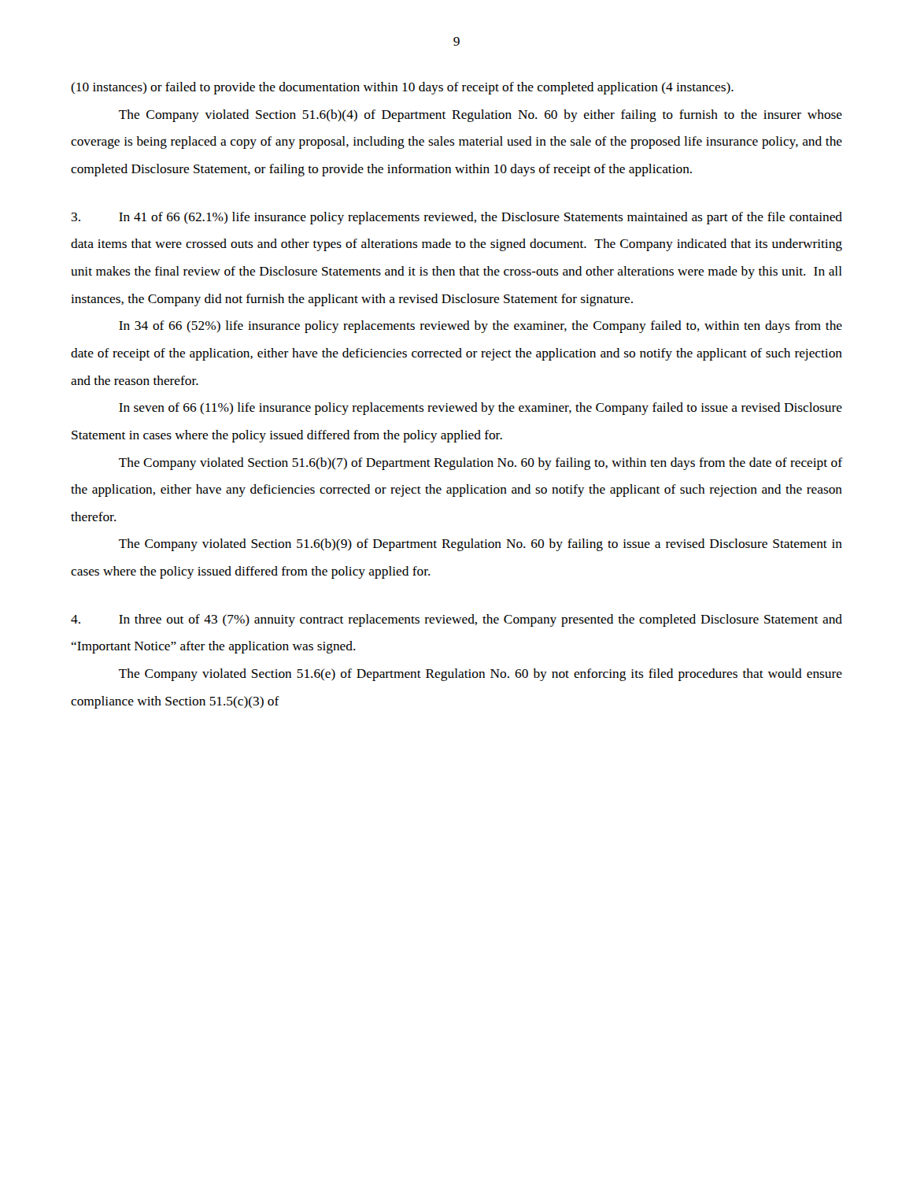9
(10 instances) or failed to provide the documentation within 10 days of receipt of the completed application (4 instances).
The Company violated Section 51.6(b)(4) of Department Regulation No. 60 by either failing to furnish to the insurer whose coverage is being replaced a copy of any proposal, including the sales material used in the sale of the proposed life insurance policy, and the completed Disclosure Statement, or failing to provide the information within 10 days of receipt of the application.
3. In 41 of 66 (62.1%) life insurance policy replacements reviewed, the Disclosure Statements maintained as part of the file contained data items that were crossed outs and other types of alterations made to the signed document. The Company indicated that its underwriting unit makes the final review of the Disclosure Statements and it is then that the cross-outs and other alterations were made by this unit. In all instances, the Company did not furnish the applicant with a revised Disclosure Statement for signature.
In 34 of 66 (52%) life insurance policy replacements reviewed by the examiner, the Company failed to, within ten days from the date of receipt of the application, either have the deficiencies corrected or reject the application and so notify the applicant of such rejection and the reason therefor.
In seven of 66 (11%) life insurance policy replacements reviewed by the examiner, the Company failed to issue a revised Disclosure Statement in cases where the policy issued differed from the policy applied for.
The Company violated Section 51.6(b)(7) of Department Regulation No. 60 by failing to, within ten days from the date of receipt of the application, either have any deficiencies corrected or reject the application and so notify the applicant of such rejection and the reason therefor.
The Company violated Section 51.6(b)(9) of Department Regulation No. 60 by failing to issue a revised Disclosure Statement in cases where the policy issued differed from the policy applied for.
4. In three out of 43 (7%) annuity contract replacements reviewed, the Company presented the completed Disclosure Statement and “Important Notice” after the application was signed.
The Company violated Section 51.6(e) of Department Regulation No. 60 by not enforcing its filed procedures that would ensure compliance with Section 51.5(c)(3) of